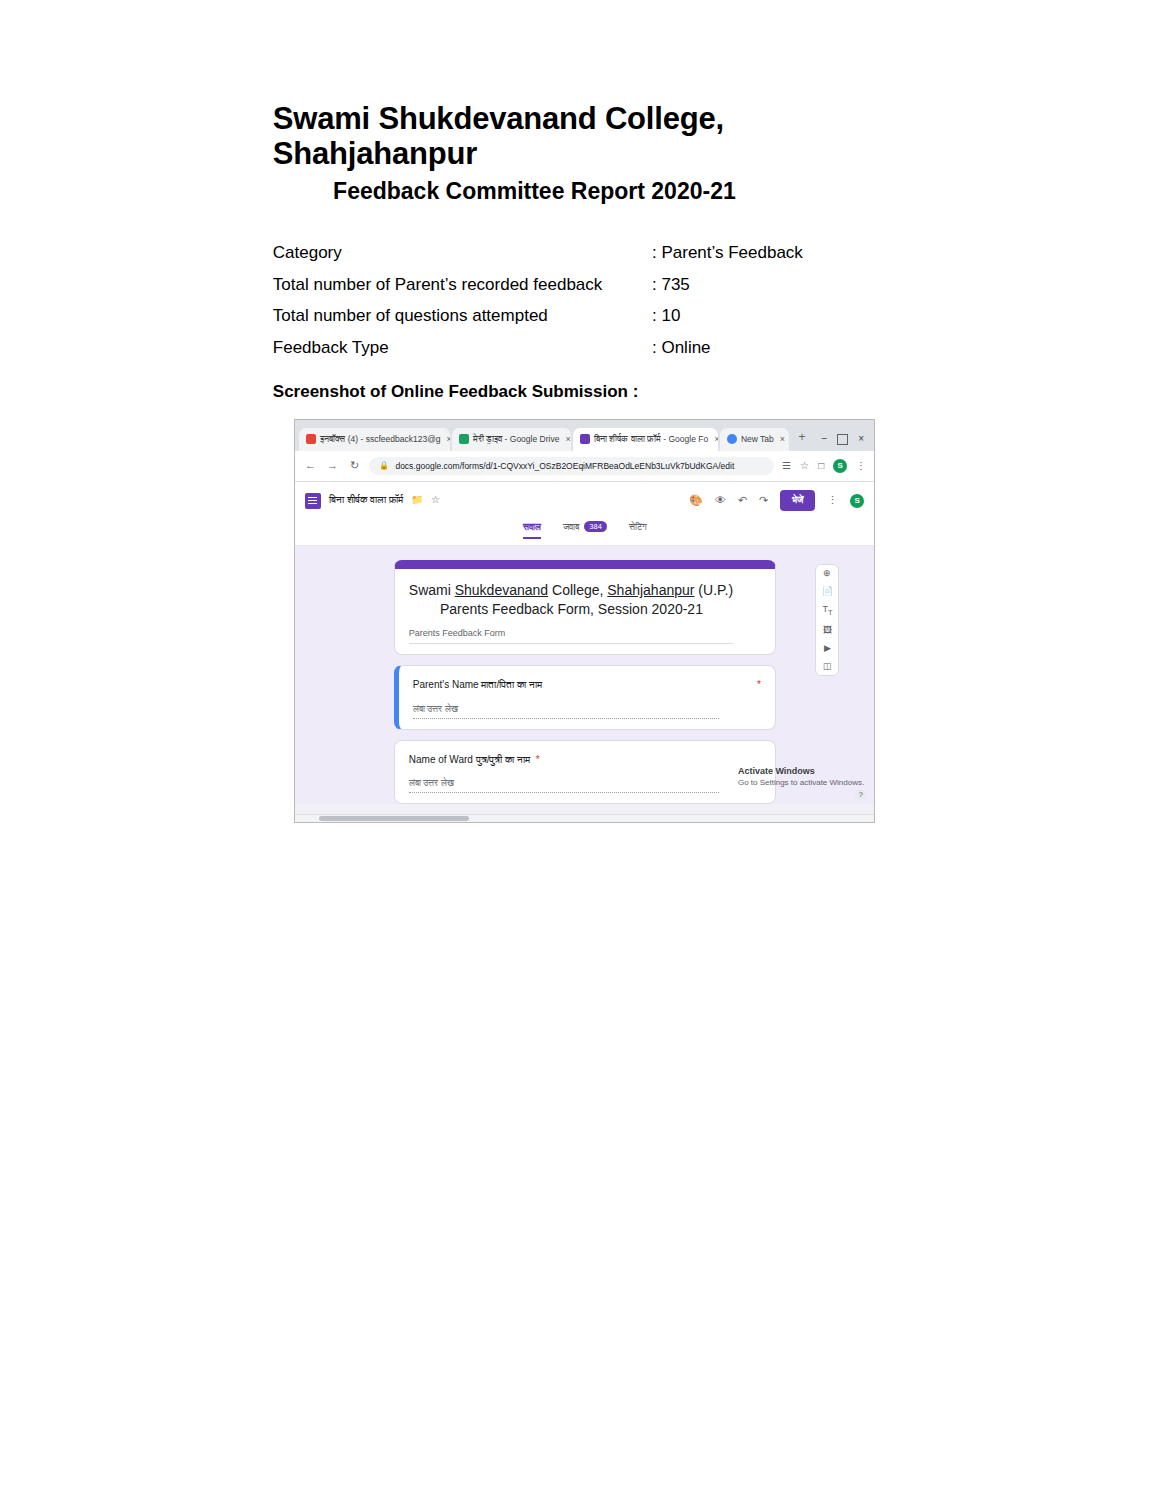Swami Shukdevanand College, Shahjahanpur
Feedback Committee Report 2020-21
Category
: Parent’s Feedback
Total number of Parent’s recorded feedback
: 735
Total number of questions attempted
: 10
Feedback Type
: Online
Screenshot of Online Feedback Submission :
इनबॉक्स (4) - sscfeedback123@g×
मेरी ड्राइव - Google Drive×
बिना शीर्षक वाला फ़ॉर्म - Google Fo×
New Tab×
+
− ×
← → ↻
🔒docs.google.com/forms/d/1-CQVxxYi_OSzB2OEqiMFRBeaOdLeENb3LuVk7bUdKGA/edit
☰ ☆ □ S ⋮
बिना शीर्षक वाला फ़ॉर्म 📁 ☆
🎨 👁 ↶ ↷ भेजें ⋮ S
सवाल जवाब 384 सेटिंग
Swami Shukdevanand College, Shahjahanpur (U.P.) Parents Feedback Form, Session 2020-21
Parents Feedback Form
Parent's Name माता/पिता का नाम *
लंबा उत्तर लेख
Name of Ward पुत्र/पुत्री का नाम *
लंबा उत्तर लेख
⊕ 📄 TT 🖼 ▶ ◫
Activate Windows Go to Settings to activate Windows.
?